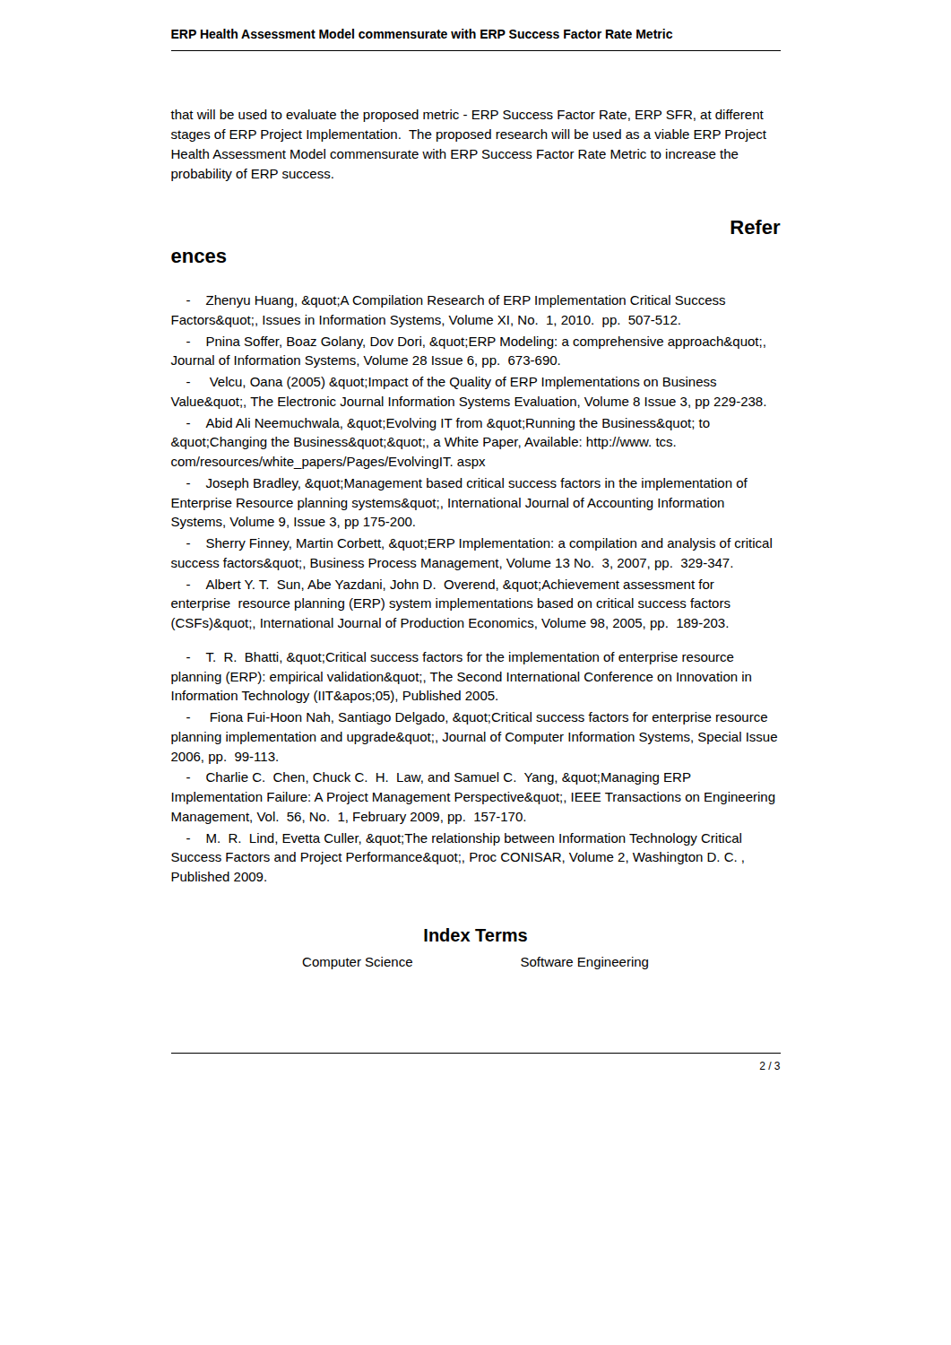ERP Health Assessment Model commensurate with ERP Success Factor Rate Metric
that will be used to evaluate the proposed metric - ERP Success Factor Rate, ERP SFR, at different stages of ERP Project Implementation. The proposed research will be used as a viable ERP Project Health Assessment Model commensurate with ERP Success Factor Rate Metric to increase the probability of ERP success.
Refer
ences
Zhenyu Huang, &quot;A Compilation Research of ERP Implementation Critical Success Factors&quot;, Issues in Information Systems, Volume XI, No. 1, 2010. pp. 507-512.
Pnina Soffer, Boaz Golany, Dov Dori, &quot;ERP Modeling: a comprehensive approach&quot;, Journal of Information Systems, Volume 28 Issue 6, pp. 673-690.
Velcu, Oana (2005) &quot;Impact of the Quality of ERP Implementations on Business Value&quot;, The Electronic Journal Information Systems Evaluation, Volume 8 Issue 3, pp 229-238.
Abid Ali Neemuchwala, &quot;Evolving IT from &quot;Running the Business&quot; to &quot;Changing the Business&quot;&quot;, a White Paper, Available: http://www. tcs. com/resources/white_papers/Pages/EvolvingIT. aspx
Joseph Bradley, &quot;Management based critical success factors in the implementation of Enterprise Resource planning systems&quot;, International Journal of Accounting Information Systems, Volume 9, Issue 3, pp 175-200.
Sherry Finney, Martin Corbett, &quot;ERP Implementation: a compilation and analysis of critical success factors&quot;, Business Process Management, Volume 13 No. 3, 2007, pp. 329-347.
Albert Y. T. Sun, Abe Yazdani, John D. Overend, &quot;Achievement assessment for enterprise resource planning (ERP) system implementations based on critical success factors (CSFs)&quot;, International Journal of Production Economics, Volume 98, 2005, pp. 189-203.
T. R. Bhatti, &quot;Critical success factors for the implementation of enterprise resource planning (ERP): empirical validation&quot;, The Second International Conference on Innovation in Information Technology (IIT&apos;05), Published 2005.
Fiona Fui-Hoon Nah, Santiago Delgado, &quot;Critical success factors for enterprise resource planning implementation and upgrade&quot;, Journal of Computer Information Systems, Special Issue 2006, pp. 99-113.
Charlie C. Chen, Chuck C. H. Law, and Samuel C. Yang, &quot;Managing ERP Implementation Failure: A Project Management Perspective&quot;, IEEE Transactions on Engineering Management, Vol. 56, No. 1, February 2009, pp. 157-170.
M. R. Lind, Evetta Culler, &quot;The relationship between Information Technology Critical Success Factors and Project Performance&quot;, Proc CONISAR, Volume 2, Washington D. C. , Published 2009.
Index Terms
Computer Science Software Engineering
2 / 3